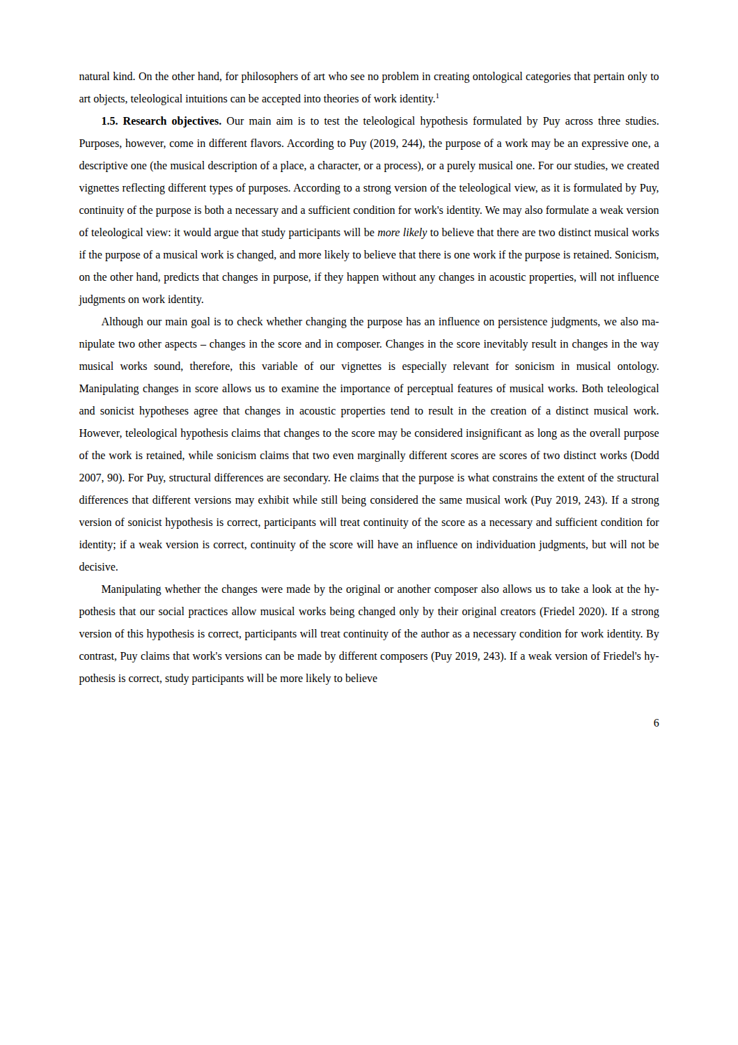natural kind. On the other hand, for philosophers of art who see no problem in creating ontological categories that pertain only to art objects, teleological intuitions can be accepted into theories of work identity.1
1.5. Research objectives. Our main aim is to test the teleological hypothesis formulated by Puy across three studies. Purposes, however, come in different flavors. According to Puy (2019, 244), the purpose of a work may be an expressive one, a descriptive one (the musical description of a place, a character, or a process), or a purely musical one. For our studies, we created vignettes reflecting different types of purposes. According to a strong version of the teleological view, as it is formulated by Puy, continuity of the purpose is both a necessary and a sufficient condition for work's identity. We may also formulate a weak version of teleological view: it would argue that study participants will be more likely to believe that there are two distinct musical works if the purpose of a musical work is changed, and more likely to believe that there is one work if the purpose is retained. Sonicism, on the other hand, predicts that changes in purpose, if they happen without any changes in acoustic properties, will not influence judgments on work identity.
Although our main goal is to check whether changing the purpose has an influence on persistence judgments, we also manipulate two other aspects – changes in the score and in composer. Changes in the score inevitably result in changes in the way musical works sound, therefore, this variable of our vignettes is especially relevant for sonicism in musical ontology. Manipulating changes in score allows us to examine the importance of perceptual features of musical works. Both teleological and sonicist hypotheses agree that changes in acoustic properties tend to result in the creation of a distinct musical work. However, teleological hypothesis claims that changes to the score may be considered insignificant as long as the overall purpose of the work is retained, while sonicism claims that two even marginally different scores are scores of two distinct works (Dodd 2007, 90). For Puy, structural differences are secondary. He claims that the purpose is what constrains the extent of the structural differences that different versions may exhibit while still being considered the same musical work (Puy 2019, 243). If a strong version of sonicist hypothesis is correct, participants will treat continuity of the score as a necessary and sufficient condition for identity; if a weak version is correct, continuity of the score will have an influence on individuation judgments, but will not be decisive.
Manipulating whether the changes were made by the original or another composer also allows us to take a look at the hypothesis that our social practices allow musical works being changed only by their original creators (Friedel 2020). If a strong version of this hypothesis is correct, participants will treat continuity of the author as a necessary condition for work identity. By contrast, Puy claims that work's versions can be made by different composers (Puy 2019, 243). If a weak version of Friedel's hypothesis is correct, study participants will be more likely to believe
6